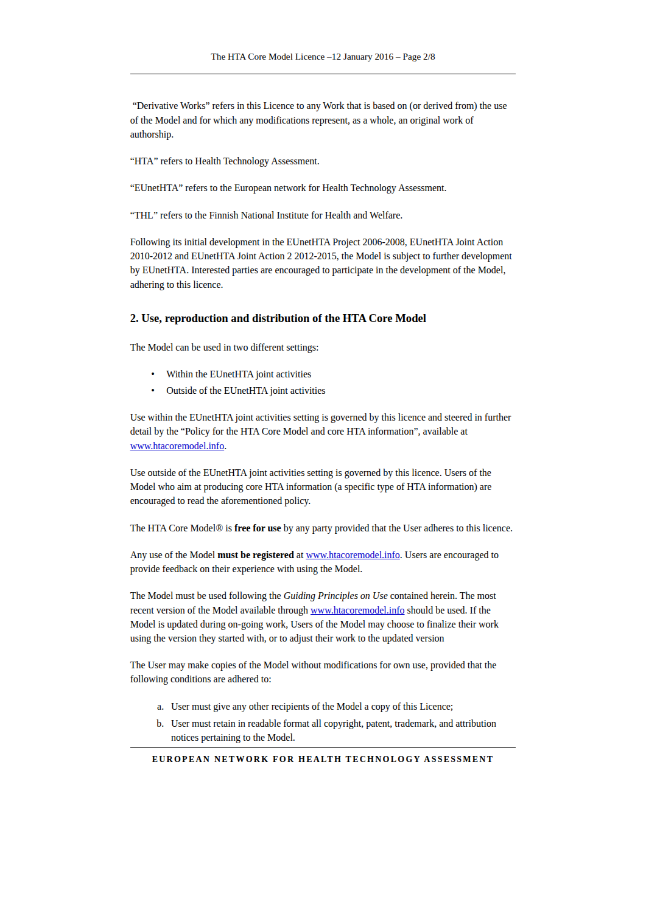The HTA Core Model Licence –12 January 2016 – Page 2/8
“Derivative Works” refers in this Licence to any Work that is based on (or derived from) the use of the Model and for which any modifications represent, as a whole, an original work of authorship.
“HTA” refers to Health Technology Assessment.
“EUnetHTA” refers to the European network for Health Technology Assessment.
“THL” refers to the Finnish National Institute for Health and Welfare.
Following its initial development in the EUnetHTA Project 2006-2008, EUnetHTA Joint Action 2010-2012 and EUnetHTA Joint Action 2 2012-2015, the Model is subject to further development by EUnetHTA. Interested parties are encouraged to participate in the development of the Model, adhering to this licence.
2. Use, reproduction and distribution of the HTA Core Model
The Model can be used in two different settings:
Within the EUnetHTA joint activities
Outside of the EUnetHTA joint activities
Use within the EUnetHTA joint activities setting is governed by this licence and steered in further detail by the “Policy for the HTA Core Model and core HTA information”, available at www.htacoremodel.info.
Use outside of the EUnetHTA joint activities setting is governed by this licence. Users of the Model who aim at producing core HTA information (a specific type of HTA information) are encouraged to read the aforementioned policy.
The HTA Core Model® is free for use by any party provided that the User adheres to this licence.
Any use of the Model must be registered at www.htacoremodel.info. Users are encouraged to provide feedback on their experience with using the Model.
The Model must be used following the Guiding Principles on Use contained herein. The most recent version of the Model available through www.htacoremodel.info should be used. If the Model is updated during on-going work, Users of the Model may choose to finalize their work using the version they started with, or to adjust their work to the updated version
The User may make copies of the Model without modifications for own use, provided that the following conditions are adhered to:
User must give any other recipients of the Model a copy of this Licence;
User must retain in readable format all copyright, patent, trademark, and attribution notices pertaining to the Model.
EUROPEAN NETWORK FOR HEALTH TECHNOLOGY ASSESSMENT